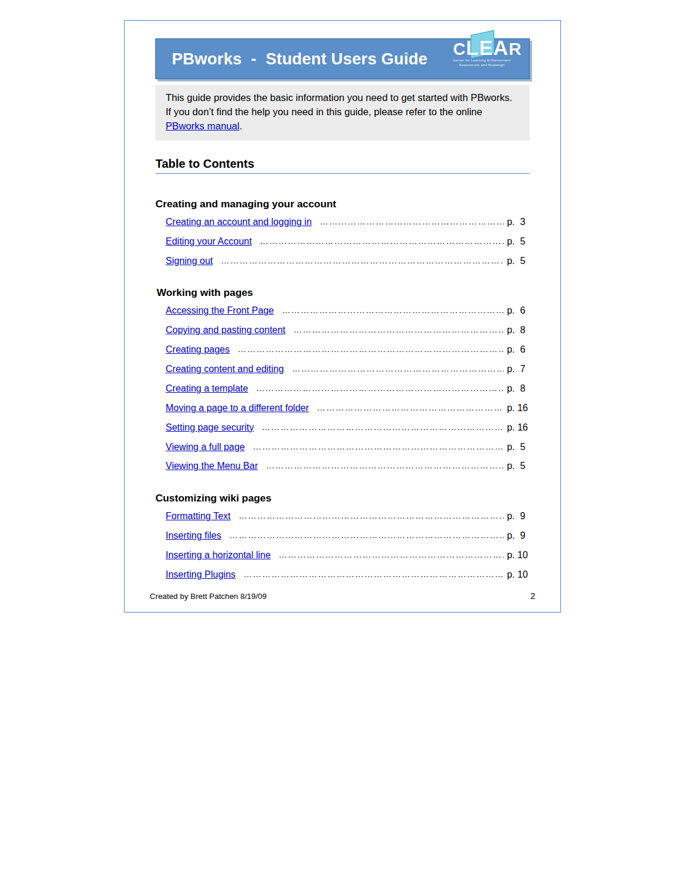PBworks - Student Users Guide
CLEAR
Center for Learning Enhancement
Assessment and Redesign
This guide provides the basic information you need to get started with PBworks. If you don’t find the help you need in this guide, please refer to the online PBworks manual.
Table to Contents
Creating and managing your account
Creating an account and logging in……………………………………………………………………………………………………p. 3
Editing your Account…………………………………………………………………………………………………………………p. 5
Signing out…………………………………………………………………………………………………………………………p. 5
Working with pages
Accessing the Front Page………………………………………………………………………………………………………p. 6
Copying and pasting content…………………………………………………………………………………………………p. 8
Creating pages……………………………………………………………………………………………………………………p. 6
Creating content and editing…………………………………………………………………………………………………p. 7
Creating a template…………………………………………………………………………………………………………………p. 8
Moving a page to a different folder…………………………………………………………………………………p. 16
Setting page security………………………………………………………………………………………………………………p. 16
Viewing a full page……………………………………………………………………………………………………………p. 5
Viewing the Menu Bar………………………………………………………………………………………………………p. 5
Customizing wiki pages
Formatting Text……………………………………………………………………………………………………………p. 9
Inserting files………………………………………………………………………………………………………………p. 9
Inserting a horizontal line…………………………………………………………………………………………………p. 10
Inserting Plugins…………………………………………………………………………………………………………p. 10
Created by Brett Patchen 8/19/09
2